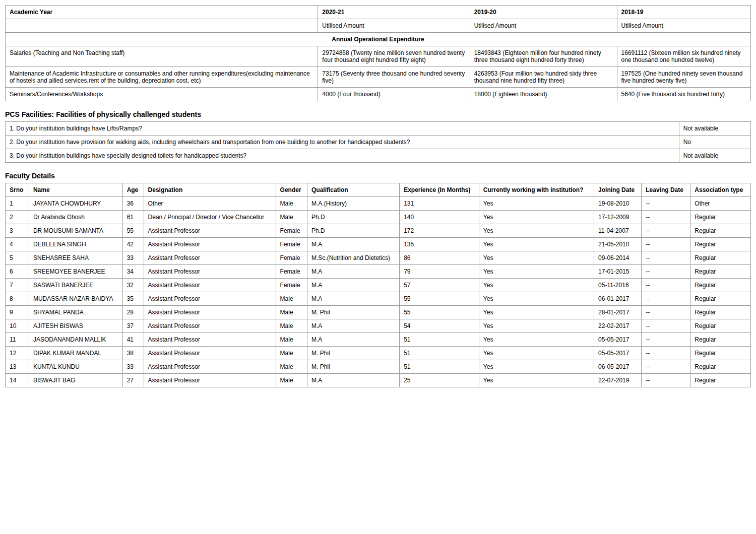| Academic Year | 2020-21 | 2019-20 | 2018-19 |
| --- | --- | --- | --- |
| | Utilised Amount | Utilised Amount | Utilised Amount |
| Annual Operational Expenditure |
| Salaries (Teaching and Non Teaching staff) | 29724858 (Twenty nine million seven hundred twenty four thousand eight hundred fifty eight) | 18493843 (Eighteen million four hundred ninety three thousand eight hundred forty three) | 16691112 (Sixteen million six hundred ninety one thousand one hundred twelve) |
| Maintenance of Academic Infrastructure or consumables and other running expenditures(excluding maintenance of hostels and allied services,rent of the building, depreciation cost, etc) | 73175 (Seventy three thousand one hundred seventy five) | 4263953 (Four million two hundred sixty three thousand nine hundred fifty three) | 197525 (One hundred ninety seven thousand five hundred twenty five) |
| Seminars/Conferences/Workshops | 4000 (Four thousand) | 18000 (Eighteen thousand) | 5640 (Five thousand six hundred forty) |
PCS Facilities: Facilities of physically challenged students
| 1. Do your institution buildings have Lifts/Ramps? | Not available |
| 2. Do your institution have provision for walking aids, including wheelchairs and transportation from one building to another for handicapped students? | No |
| 3. Do your institution buildings have specially designed toilets for handicapped students? | Not available |
Faculty Details
| Srno | Name | Age | Designation | Gender | Qualification | Experience (In Months) | Currently working with institution? | Joining Date | Leaving Date | Association type |
| --- | --- | --- | --- | --- | --- | --- | --- | --- | --- | --- |
| 1 | JAYANTA CHOWDHURY | 36 | Other | Male | M.A.(History) | 131 | Yes | 19-08-2010 | -- | Other |
| 2 | Dr Arabinda Ghosh | 61 | Dean / Principal / Director / Vice Chancellor | Male | Ph.D | 140 | Yes | 17-12-2009 | -- | Regular |
| 3 | DR MOUSUMI SAMANTA | 55 | Assistant Professor | Female | Ph.D | 172 | Yes | 11-04-2007 | -- | Regular |
| 4 | DEBLEENA SINGH | 42 | Assistant Professor | Female | M.A | 135 | Yes | 21-05-2010 | -- | Regular |
| 5 | SNEHASREE SAHA | 33 | Assistant Professor | Female | M.Sc.(Nutrition and Dietetics) | 86 | Yes | 09-06-2014 | -- | Regular |
| 6 | SREEMOYEE BANERJEE | 34 | Assistant Professor | Female | M.A | 79 | Yes | 17-01-2015 | -- | Regular |
| 7 | SASWATI BANERJEE | 32 | Assistant Professor | Female | M.A | 57 | Yes | 05-11-2016 | -- | Regular |
| 8 | MUDASSAR NAZAR BAIDYA | 35 | Assistant Professor | Male | M.A | 55 | Yes | 06-01-2017 | -- | Regular |
| 9 | SHYAMAL PANDA | 28 | Assistant Professor | Male | M. Phil | 55 | Yes | 28-01-2017 | -- | Regular |
| 10 | AJITESH BISWAS | 37 | Assistant Professor | Male | M.A | 54 | Yes | 22-02-2017 | -- | Regular |
| 11 | JASODANANDAN MALLIK | 41 | Assistant Professor | Male | M.A | 51 | Yes | 05-05-2017 | -- | Regular |
| 12 | DIPAK KUMAR MANDAL | 38 | Assistant Professor | Male | M. Phil | 51 | Yes | 05-05-2017 | -- | Regular |
| 13 | KUNTAL KUNDU | 33 | Assistant Professor | Male | M. Phil | 51 | Yes | 06-05-2017 | -- | Regular |
| 14 | BISWAJIT BAG | 27 | Assistant Professor | Male | M.A | 25 | Yes | 22-07-2019 | -- | Regular |